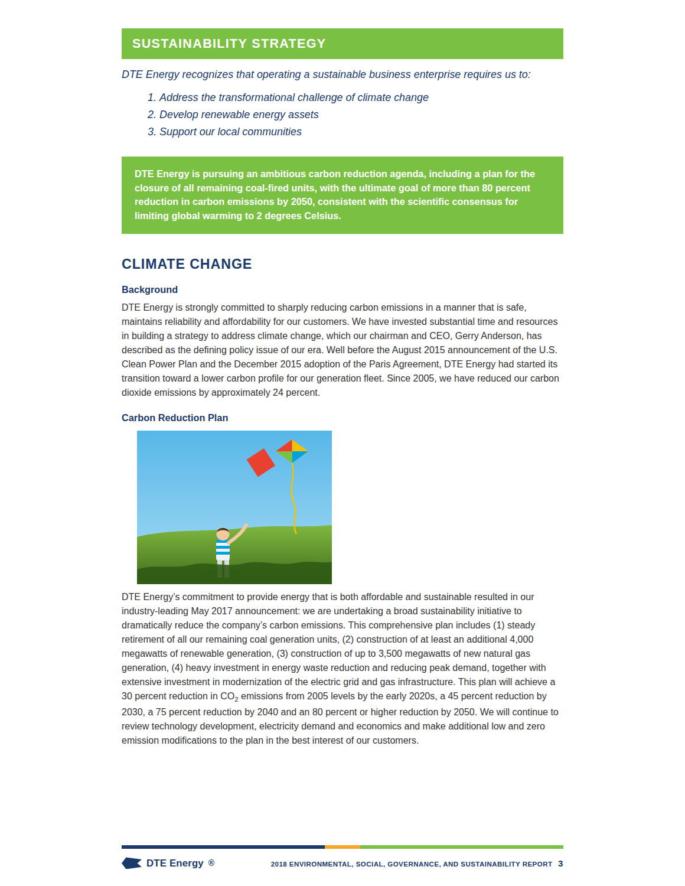Sustainability Strategy
DTE Energy recognizes that operating a sustainable business enterprise requires us to:
Address the transformational challenge of climate change
Develop renewable energy assets
Support our local communities
DTE Energy is pursuing an ambitious carbon reduction agenda, including a plan for the closure of all remaining coal-fired units, with the ultimate goal of more than 80 percent reduction in carbon emissions by 2050, consistent with the scientific consensus for limiting global warming to 2 degrees Celsius.
Climate Change
Background
DTE Energy is strongly committed to sharply reducing carbon emissions in a manner that is safe, maintains reliability and affordability for our customers. We have invested substantial time and resources in building a strategy to address climate change, which our chairman and CEO, Gerry Anderson, has described as the defining policy issue of our era. Well before the August 2015 announcement of the U.S. Clean Power Plan and the December 2015 adoption of the Paris Agreement, DTE Energy had started its transition toward a lower carbon profile for our generation fleet. Since 2005, we have reduced our carbon dioxide emissions by approximately 24 percent.
Carbon Reduction Plan
DTE Energy’s commitment to provide energy that is both affordable and sustainable resulted in our industry-leading May 2017 announcement: we are undertaking a broad sustainability initiative to dramatically reduce the company’s carbon emissions. This comprehensive plan includes (1) steady retirement of all our remaining coal generation units, (2) construction of at least an additional 4,000 megawatts of renewable generation, (3) construction of up to 3,500 megawatts of new natural gas generation, (4) heavy investment in energy waste reduction and reducing peak demand, together with extensive investment in modernization of the electric grid and gas infrastructure. This plan will achieve a 30 percent reduction in CO2 emissions from 2005 levels by the early 2020s, a 45 percent reduction by 2030, a 75 percent reduction by 2040 and an 80 percent or higher reduction by 2050. We will continue to review technology development, electricity demand and economics and make additional low and zero emission modifications to the plan in the best interest of our customers.
DTE Energy®
2018 Environmental, Social, Governance, and Sustainability Report 3